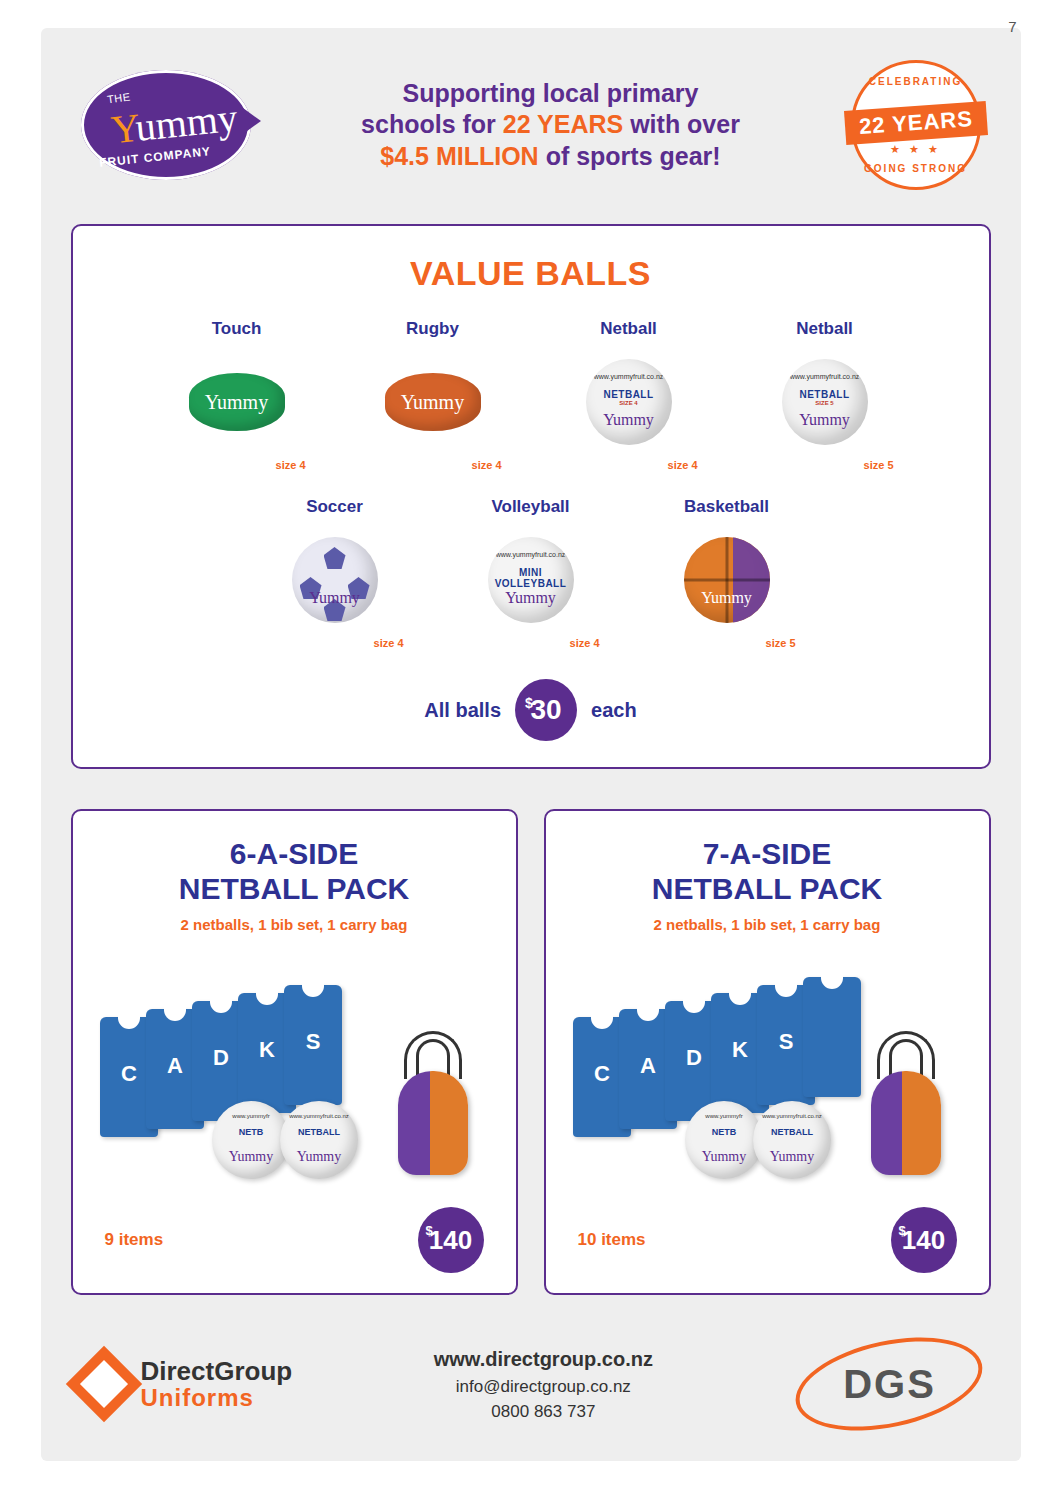7
THE
Yummy
FRUIT COMPANY
Supporting local primary
schools for 22 YEARS with over
$4.5 MILLION of sports gear!
CELEBRATING
22 YEARS
★ ★ ★
GOING STRONG
VALUE BALLS
Touch
Yummy
size 4
Rugby
Yummy
size 4
Netball
www.yummyfruit.co.nz
NETBALLSIZE 4
Yummy
size 4
Netball
www.yummyfruit.co.nz
NETBALLSIZE 5
Yummy
size 5
Soccer
Yummy
size 4
Volleyball
www.yummyfruit.co.nz
MINI
VOLLEYBALL
Yummy
size 4
Basketball
Yummy
size 5
All balls $30 each
6-A-SIDE
NETBALL PACK
2 netballs, 1 bib set, 1 carry bag
C
A
D
K
S
www.yummyfr
NETB
Yummy
www.yummyfruit.co.nz
NETBALL
Yummy
9 items
$140
7-A-SIDE
NETBALL PACK
2 netballs, 1 bib set, 1 carry bag
C
A
D
K
S
www.yummyfr
NETB
Yummy
www.yummyfruit.co.nz
NETBALL
Yummy
10 items
$140
DirectGroup
Uniforms
www.directgroup.co.nz
info@directgroup.co.nz
0800 863 737
DGS